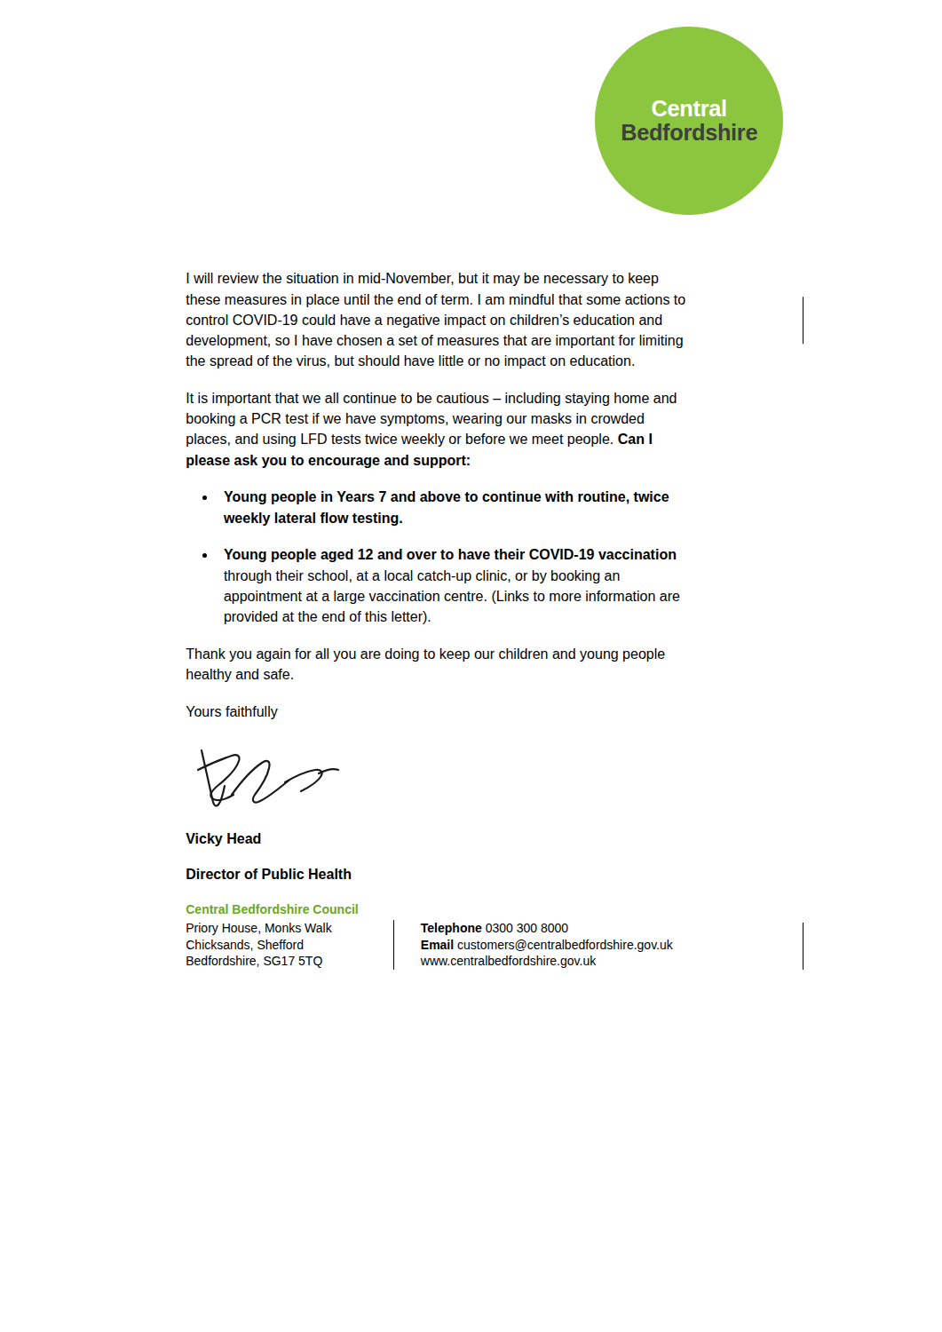Central
Bedfordshire
I will review the situation in mid-November, but it may be necessary to keep these measures in place until the end of term. I am mindful that some actions to control COVID-19 could have a negative impact on children’s education and development, so I have chosen a set of measures that are important for limiting the spread of the virus, but should have little or no impact on education.
It is important that we all continue to be cautious – including staying home and booking a PCR test if we have symptoms, wearing our masks in crowded places, and using LFD tests twice weekly or before we meet people. Can I please ask you to encourage and support:
Young people in Years 7 and above to continue with routine, twice weekly lateral flow testing.
Young people aged 12 and over to have their COVID-19 vaccination through their school, at a local catch-up clinic, or by booking an appointment at a large vaccination centre. (Links to more information are provided at the end of this letter).
Thank you again for all you are doing to keep our children and young people healthy and safe.
Yours faithfully
Vicky Head
Director of Public Health
Central Bedfordshire Council
Priory House, Monks Walk
Chicksands, Shefford
Bedfordshire, SG17 5TQ
Telephone 0300 300 8000
Email customers@centralbedfordshire.gov.uk
www.centralbedfordshire.gov.uk